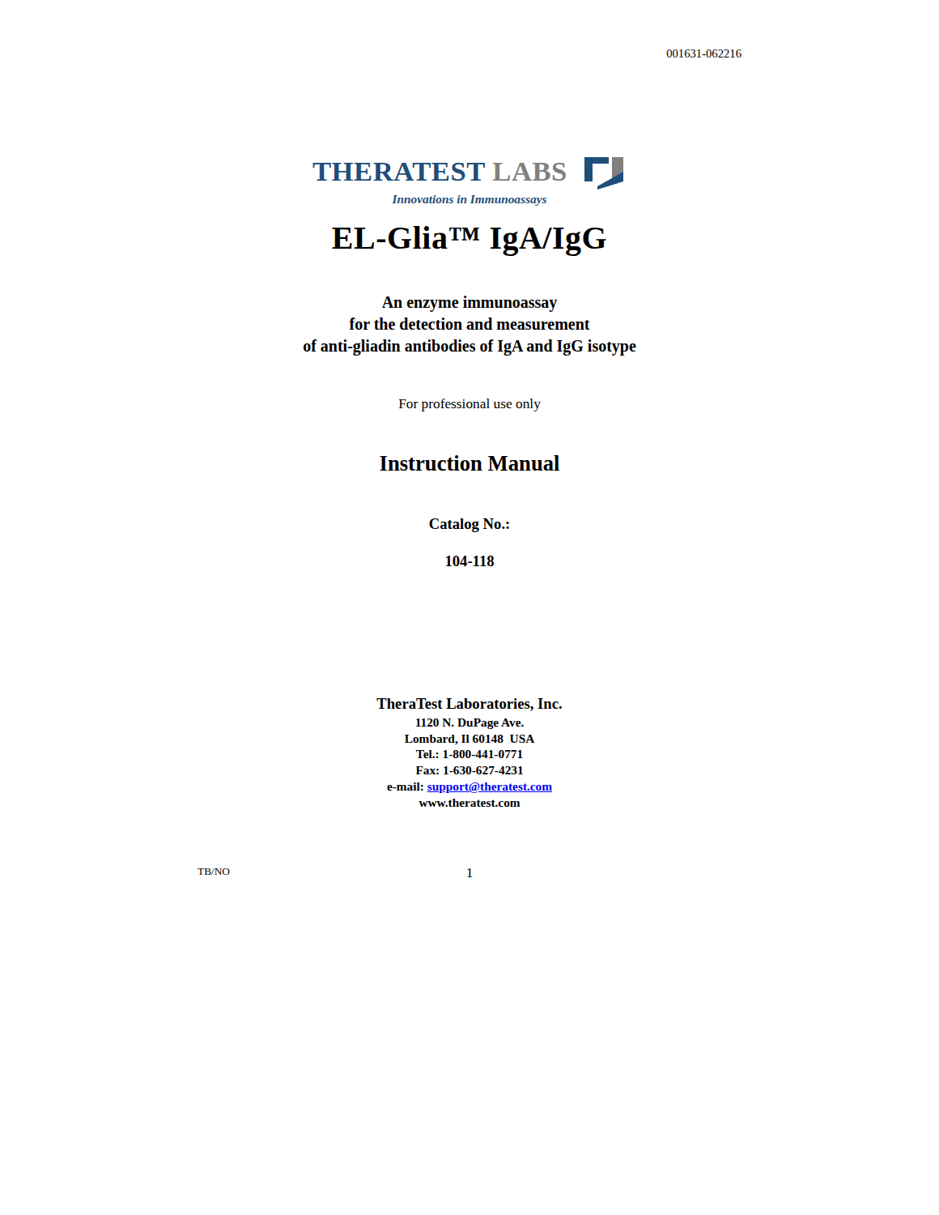001631-062216
THERA TEST LABS
Innovations in Immunoassays
EL-Glia™ IgA/IgG
An enzyme immunoassay
for the detection and measurement
of anti-gliadin antibodies of IgA and IgG isotype
For professional use only
Instruction Manual
Catalog No.:
104-118
TheraTest Laboratories, Inc.
1120 N. DuPage Ave.
Lombard, Il 60148 USA
Tel.: 1-800-441-0771
Fax: 1-630-627-4231
e-mail: support@theratest.com
www.theratest.com
TB/NO
1